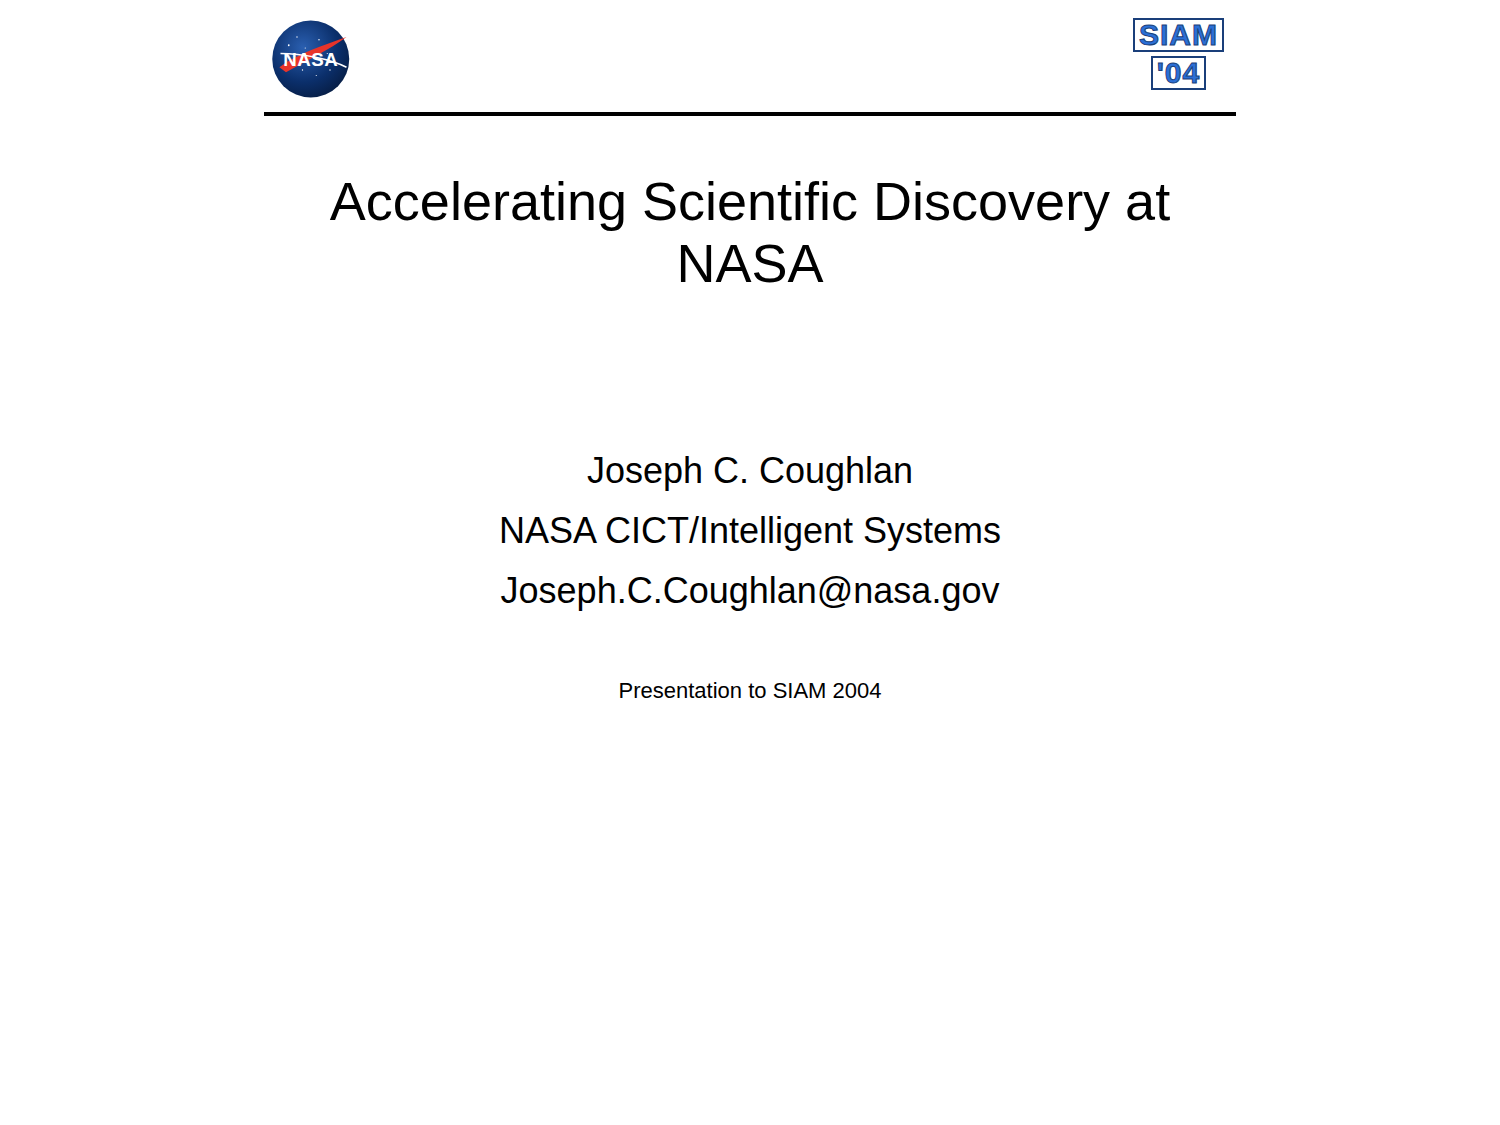NASA
SIAM
'04
Accelerating Scientific Discovery at NASA
Joseph C. Coughlan
NASA CICT/Intelligent Systems
Joseph.C.Coughlan@nasa.gov
Presentation to SIAM 2004